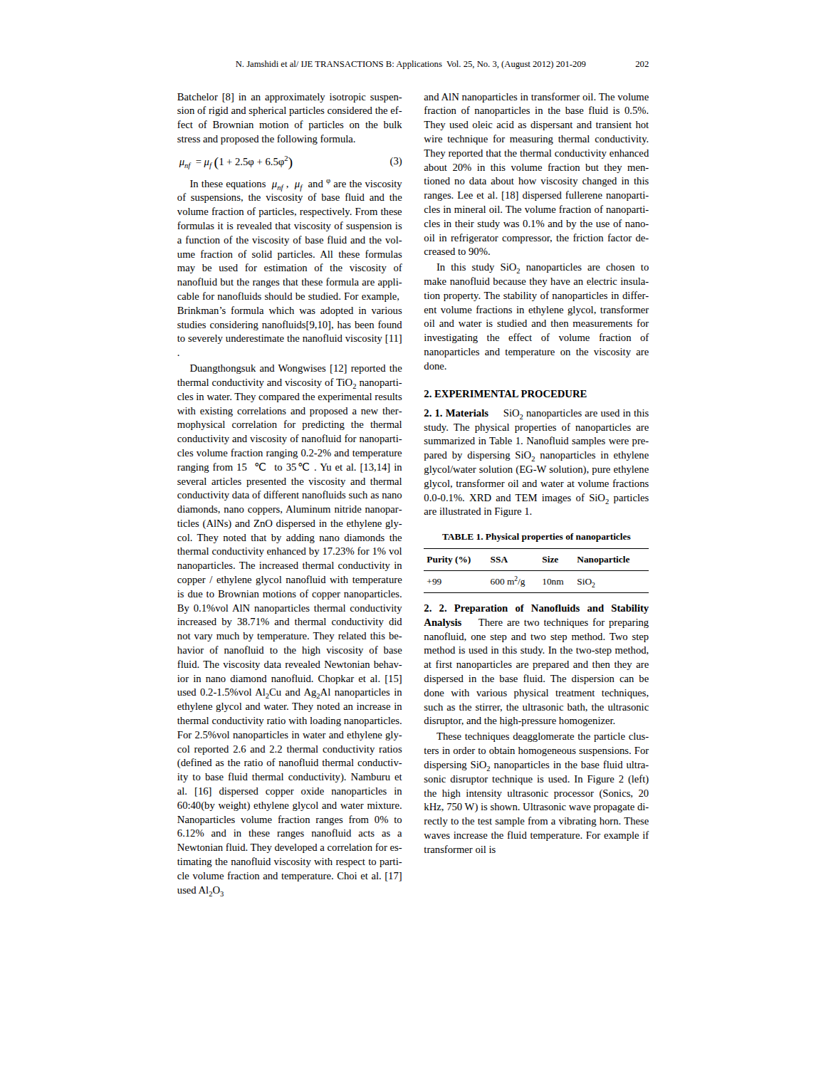N. Jamshidi et al/ IJE TRANSACTIONS B: Applications Vol. 25, No. 3, (August 2012) 201-209
202
Batchelor [8] in an approximately isotropic suspension of rigid and spherical particles considered the effect of Brownian motion of particles on the bulk stress and proposed the following formula.
μnf = μf (1 + 2.5φ + 6.5φ2)
(3)
In these equations μnf , μf and φ are the viscosity of suspensions, the viscosity of base fluid and the volume fraction of particles, respectively. From these formulas it is revealed that viscosity of suspension is a function of the viscosity of base fluid and the volume fraction of solid particles. All these formulas may be used for estimation of the viscosity of nanofluid but the ranges that these formula are applicable for nanofluids should be studied. For example, Brinkman’s formula which was adopted in various studies considering nanofluids[9,10], has been found to severely underestimate the nanofluid viscosity [11] .
Duangthongsuk and Wongwises [12] reported the thermal conductivity and viscosity of TiO2 nanoparticles in water. They compared the experimental results with existing correlations and proposed a new thermophysical correlation for predicting the thermal conductivity and viscosity of nanofluid for nanoparticles volume fraction ranging 0.2-2% and temperature ranging from 15 ℃ to 35℃ . Yu et al. [13,14] in several articles presented the viscosity and thermal conductivity data of different nanofluids such as nano diamonds, nano coppers, Aluminum nitride nanoparticles (AlNs) and ZnO dispersed in the ethylene glycol. They noted that by adding nano diamonds the thermal conductivity enhanced by 17.23% for 1% vol nanoparticles. The increased thermal conductivity in copper / ethylene glycol nanofluid with temperature is due to Brownian motions of copper nanoparticles. By 0.1%vol AlN nanoparticles thermal conductivity increased by 38.71% and thermal conductivity did not vary much by temperature. They related this behavior of nanofluid to the high viscosity of base fluid. The viscosity data revealed Newtonian behavior in nano diamond nanofluid. Chopkar et al. [15] used 0.2-1.5%vol Al2Cu and Ag2Al nanoparticles in ethylene glycol and water. They noted an increase in thermal conductivity ratio with loading nanoparticles. For 2.5%vol nanoparticles in water and ethylene glycol reported 2.6 and 2.2 thermal conductivity ratios (defined as the ratio of nanofluid thermal conductivity to base fluid thermal conductivity). Namburu et al. [16] dispersed copper oxide nanoparticles in 60:40(by weight) ethylene glycol and water mixture. Nanoparticles volume fraction ranges from 0% to 6.12% and in these ranges nanofluid acts as a Newtonian fluid. They developed a correlation for estimating the nanofluid viscosity with respect to particle volume fraction and temperature. Choi et al. [17] used Al2O3
and AlN nanoparticles in transformer oil. The volume fraction of nanoparticles in the base fluid is 0.5%. They used oleic acid as dispersant and transient hot wire technique for measuring thermal conductivity. They reported that the thermal conductivity enhanced about 20% in this volume fraction but they mentioned no data about how viscosity changed in this ranges. Lee et al. [18] dispersed fullerene nanoparticles in mineral oil. The volume fraction of nanoparticles in their study was 0.1% and by the use of nano-oil in refrigerator compressor, the friction factor decreased to 90%.
In this study SiO2 nanoparticles are chosen to make nanofluid because they have an electric insulation property. The stability of nanoparticles in different volume fractions in ethylene glycol, transformer oil and water is studied and then measurements for investigating the effect of volume fraction of nanoparticles and temperature on the viscosity are done.
2. EXPERIMENTAL PROCEDURE
2. 1. Materials SiO2 nanoparticles are used in this study. The physical properties of nanoparticles are summarized in Table 1. Nanofluid samples were prepared by dispersing SiO2 nanoparticles in ethylene glycol/water solution (EG-W solution), pure ethylene glycol, transformer oil and water at volume fractions 0.0-0.1%. XRD and TEM images of SiO2 particles are illustrated in Figure 1.
TABLE 1. Physical properties of nanoparticles
| Purity (%) | SSA | Size | Nanoparticle |
| --- | --- | --- | --- |
| +99 | 600 m 2 /g | 10nm | SiO 2 |
2. 2. Preparation of Nanofluids and Stability Analysis There are two techniques for preparing nanofluid, one step and two step method. Two step method is used in this study. In the two-step method, at first nanoparticles are prepared and then they are dispersed in the base fluid. The dispersion can be done with various physical treatment techniques, such as the stirrer, the ultrasonic bath, the ultrasonic disruptor, and the high-pressure homogenizer.
These techniques deagglomerate the particle clusters in order to obtain homogeneous suspensions. For dispersing SiO2 nanoparticles in the base fluid ultrasonic disruptor technique is used. In Figure 2 (left) the high intensity ultrasonic processor (Sonics, 20 kHz, 750 W) is shown. Ultrasonic wave propagate directly to the test sample from a vibrating horn. These waves increase the fluid temperature. For example if transformer oil is